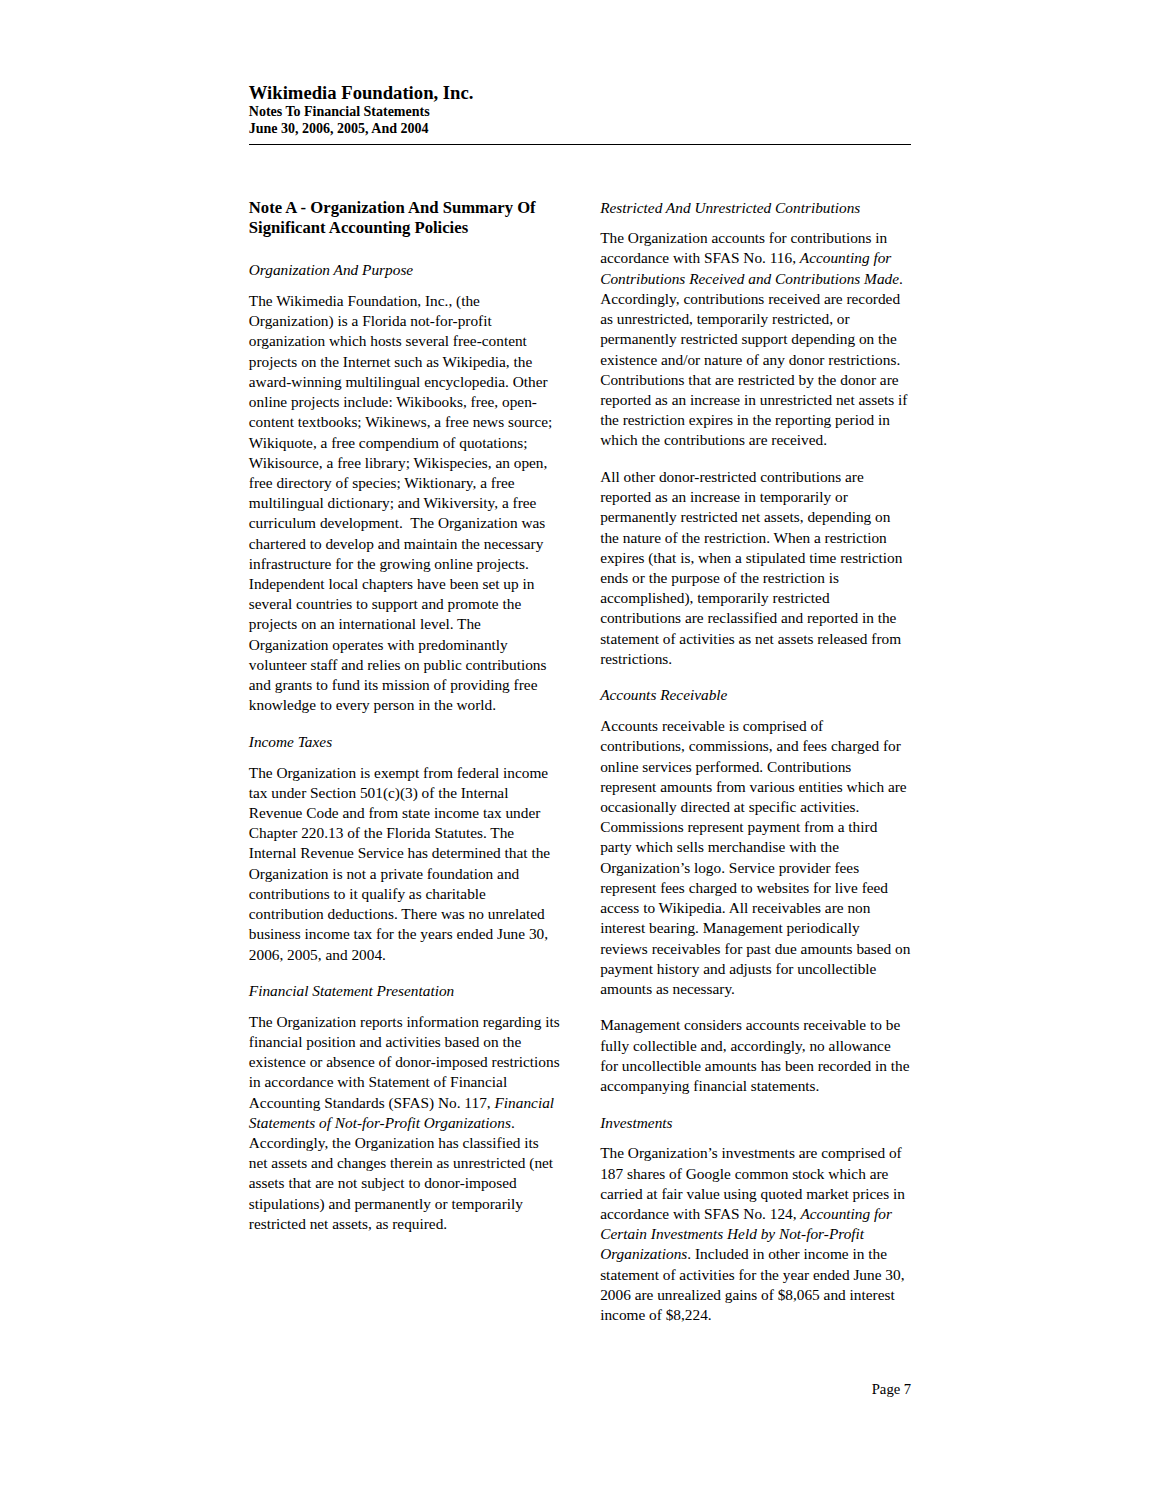Wikimedia Foundation, Inc.
Notes To Financial Statements
June 30, 2006, 2005, And 2004
Note A - Organization And Summary Of Significant Accounting Policies
Organization And Purpose
The Wikimedia Foundation, Inc., (the Organization) is a Florida not-for-profit organization which hosts several free-content projects on the Internet such as Wikipedia, the award-winning multilingual encyclopedia. Other online projects include: Wikibooks, free, open-content textbooks; Wikinews, a free news source; Wikiquote, a free compendium of quotations; Wikisource, a free library; Wikispecies, an open, free directory of species; Wiktionary, a free multilingual dictionary; and Wikiversity, a free curriculum development. The Organization was chartered to develop and maintain the necessary infrastructure for the growing online projects. Independent local chapters have been set up in several countries to support and promote the projects on an international level. The Organization operates with predominantly volunteer staff and relies on public contributions and grants to fund its mission of providing free knowledge to every person in the world.
Income Taxes
The Organization is exempt from federal income tax under Section 501(c)(3) of the Internal Revenue Code and from state income tax under Chapter 220.13 of the Florida Statutes. The Internal Revenue Service has determined that the Organization is not a private foundation and contributions to it qualify as charitable contribution deductions. There was no unrelated business income tax for the years ended June 30, 2006, 2005, and 2004.
Financial Statement Presentation
The Organization reports information regarding its financial position and activities based on the existence or absence of donor-imposed restrictions in accordance with Statement of Financial Accounting Standards (SFAS) No. 117, Financial Statements of Not-for-Profit Organizations. Accordingly, the Organization has classified its net assets and changes therein as unrestricted (net assets that are not subject to donor-imposed stipulations) and permanently or temporarily restricted net assets, as required.
Restricted And Unrestricted Contributions
The Organization accounts for contributions in accordance with SFAS No. 116, Accounting for Contributions Received and Contributions Made. Accordingly, contributions received are recorded as unrestricted, temporarily restricted, or permanently restricted support depending on the existence and/or nature of any donor restrictions. Contributions that are restricted by the donor are reported as an increase in unrestricted net assets if the restriction expires in the reporting period in which the contributions are received.
All other donor-restricted contributions are reported as an increase in temporarily or permanently restricted net assets, depending on the nature of the restriction. When a restriction expires (that is, when a stipulated time restriction ends or the purpose of the restriction is accomplished), temporarily restricted contributions are reclassified and reported in the statement of activities as net assets released from restrictions.
Accounts Receivable
Accounts receivable is comprised of contributions, commissions, and fees charged for online services performed. Contributions represent amounts from various entities which are occasionally directed at specific activities. Commissions represent payment from a third party which sells merchandise with the Organization’s logo. Service provider fees represent fees charged to websites for live feed access to Wikipedia. All receivables are non interest bearing. Management periodically reviews receivables for past due amounts based on payment history and adjusts for uncollectible amounts as necessary.
Management considers accounts receivable to be fully collectible and, accordingly, no allowance for uncollectible amounts has been recorded in the accompanying financial statements.
Investments
The Organization’s investments are comprised of 187 shares of Google common stock which are carried at fair value using quoted market prices in accordance with SFAS No. 124, Accounting for Certain Investments Held by Not-for-Profit Organizations. Included in other income in the statement of activities for the year ended June 30, 2006 are unrealized gains of $8,065 and interest income of $8,224.
Page 7